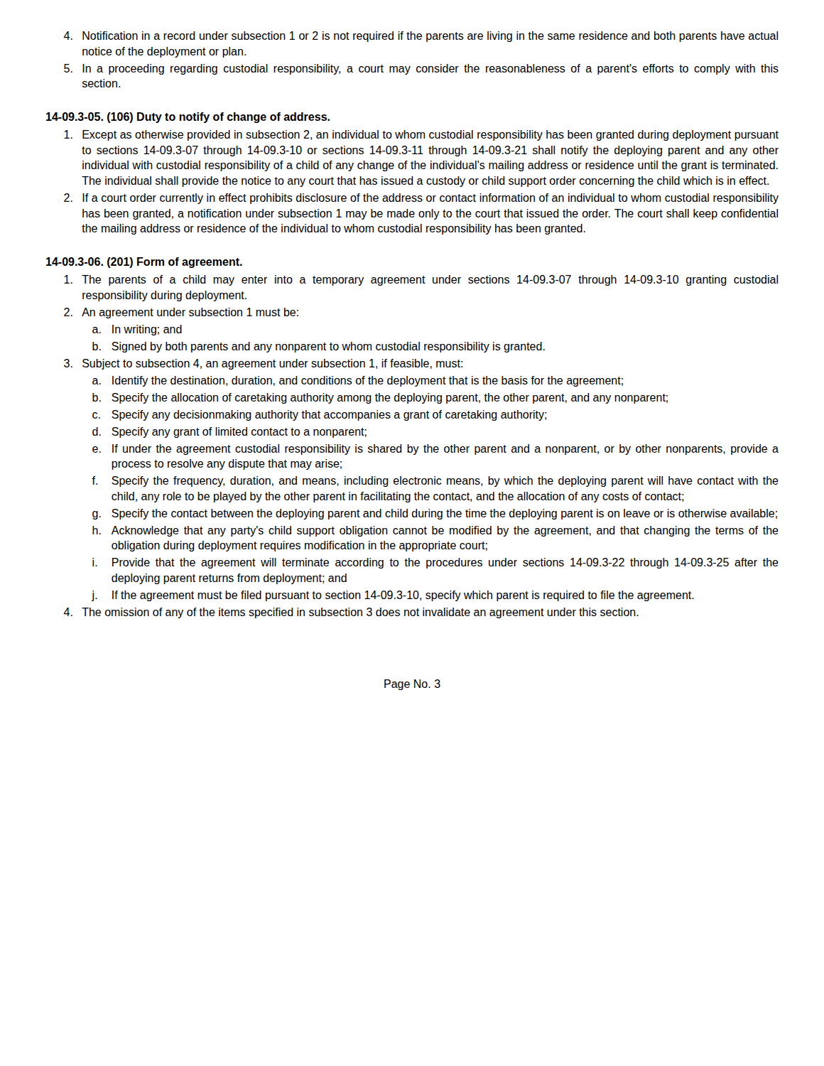4. Notification in a record under subsection 1 or 2 is not required if the parents are living in the same residence and both parents have actual notice of the deployment or plan.
5. In a proceeding regarding custodial responsibility, a court may consider the reasonableness of a parent's efforts to comply with this section.
14-09.3-05. (106) Duty to notify of change of address.
1. Except as otherwise provided in subsection 2, an individual to whom custodial responsibility has been granted during deployment pursuant to sections 14-09.3-07 through 14-09.3-10 or sections 14-09.3-11 through 14-09.3-21 shall notify the deploying parent and any other individual with custodial responsibility of a child of any change of the individual's mailing address or residence until the grant is terminated. The individual shall provide the notice to any court that has issued a custody or child support order concerning the child which is in effect.
2. If a court order currently in effect prohibits disclosure of the address or contact information of an individual to whom custodial responsibility has been granted, a notification under subsection 1 may be made only to the court that issued the order. The court shall keep confidential the mailing address or residence of the individual to whom custodial responsibility has been granted.
14-09.3-06. (201) Form of agreement.
1. The parents of a child may enter into a temporary agreement under sections 14-09.3-07 through 14-09.3-10 granting custodial responsibility during deployment.
2. An agreement under subsection 1 must be:
a. In writing; and
b. Signed by both parents and any nonparent to whom custodial responsibility is granted.
3. Subject to subsection 4, an agreement under subsection 1, if feasible, must:
a. Identify the destination, duration, and conditions of the deployment that is the basis for the agreement;
b. Specify the allocation of caretaking authority among the deploying parent, the other parent, and any nonparent;
c. Specify any decisionmaking authority that accompanies a grant of caretaking authority;
d. Specify any grant of limited contact to a nonparent;
e. If under the agreement custodial responsibility is shared by the other parent and a nonparent, or by other nonparents, provide a process to resolve any dispute that may arise;
f. Specify the frequency, duration, and means, including electronic means, by which the deploying parent will have contact with the child, any role to be played by the other parent in facilitating the contact, and the allocation of any costs of contact;
g. Specify the contact between the deploying parent and child during the time the deploying parent is on leave or is otherwise available;
h. Acknowledge that any party's child support obligation cannot be modified by the agreement, and that changing the terms of the obligation during deployment requires modification in the appropriate court;
i. Provide that the agreement will terminate according to the procedures under sections 14-09.3-22 through 14-09.3-25 after the deploying parent returns from deployment; and
j. If the agreement must be filed pursuant to section 14-09.3-10, specify which parent is required to file the agreement.
4. The omission of any of the items specified in subsection 3 does not invalidate an agreement under this section.
Page No. 3